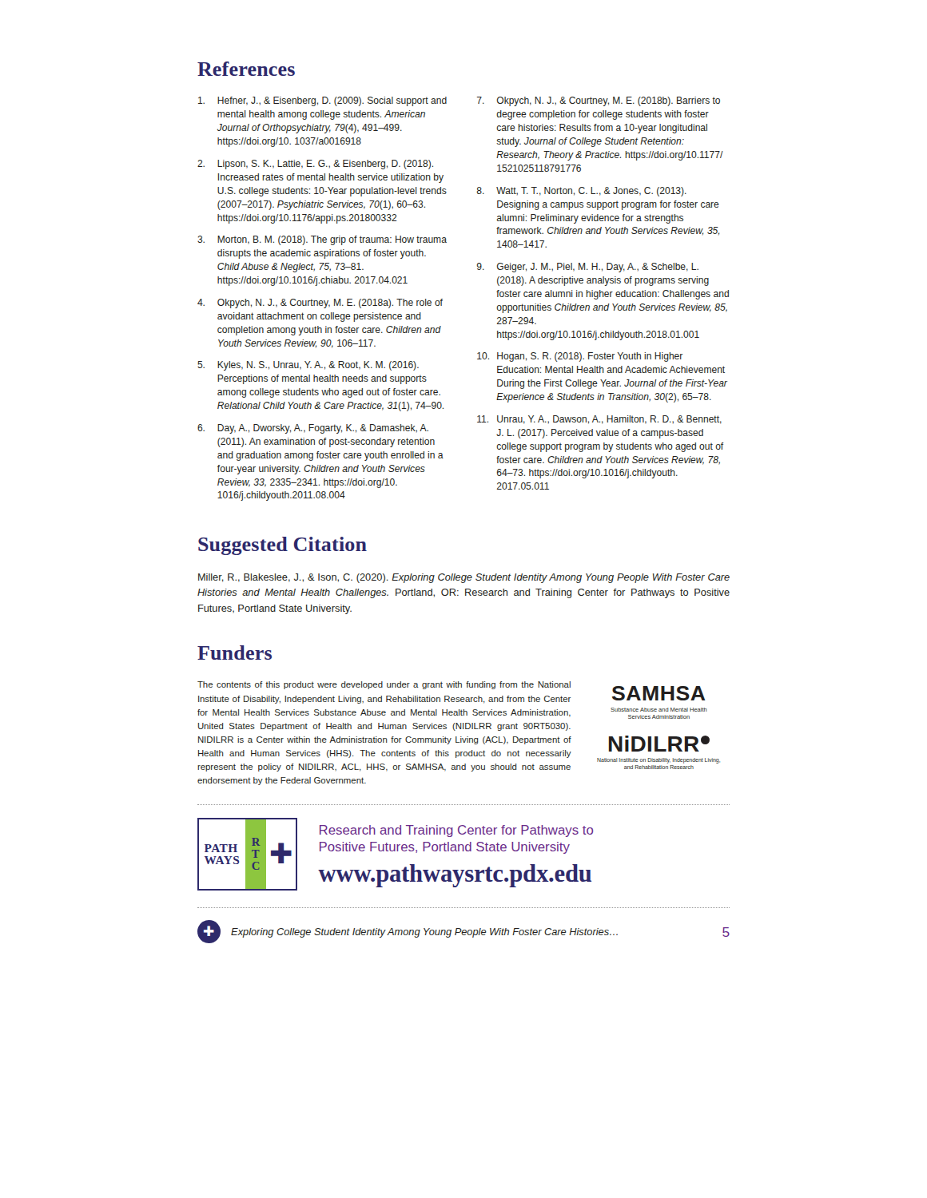References
Hefner, J., & Eisenberg, D. (2009). Social support and mental health among college students. American Journal of Orthopsychiatry, 79(4), 491–499. https://doi.org/10. 1037/a0016918
Lipson, S. K., Lattie, E. G., & Eisenberg, D. (2018). Increased rates of mental health service utilization by U.S. college students: 10-Year population-level trends (2007–2017). Psychiatric Services, 70(1), 60–63. https://doi.org/10.1176/appi.ps.201800332
Morton, B. M. (2018). The grip of trauma: How trauma disrupts the academic aspirations of foster youth. Child Abuse & Neglect, 75, 73–81. https://doi.org/10.1016/j.chiabu. 2017.04.021
Okpych, N. J., & Courtney, M. E. (2018a). The role of avoidant attachment on college persistence and completion among youth in foster care. Children and Youth Services Review, 90, 106–117.
Kyles, N. S., Unrau, Y. A., & Root, K. M. (2016). Perceptions of mental health needs and supports among college students who aged out of foster care. Relational Child Youth & Care Practice, 31(1), 74–90.
Day, A., Dworsky, A., Fogarty, K., & Damashek, A. (2011). An examination of post-secondary retention and graduation among foster care youth enrolled in a four-year university. Children and Youth Services Review, 33, 2335–2341. https://doi.org/10. 1016/j.childyouth.2011.08.004
Okpych, N. J., & Courtney, M. E. (2018b). Barriers to degree completion for college students with foster care histories: Results from a 10-year longitudinal study. Journal of College Student Retention: Research, Theory & Practice. https://doi.org/10.1177/ 1521025118791776
Watt, T. T., Norton, C. L., & Jones, C. (2013). Designing a campus support program for foster care alumni: Preliminary evidence for a strengths framework. Children and Youth Services Review, 35, 1408–1417.
Geiger, J. M., Piel, M. H., Day, A., & Schelbe, L. (2018). A descriptive analysis of programs serving foster care alumni in higher education: Challenges and opportunities Children and Youth Services Review, 85, 287–294. https://doi.org/10.1016/j.childyouth.2018.01.001
Hogan, S. R. (2018). Foster Youth in Higher Education: Mental Health and Academic Achievement During the First College Year. Journal of the First-Year Experience & Students in Transition, 30(2), 65–78.
Unrau, Y. A., Dawson, A., Hamilton, R. D., & Bennett, J. L. (2017). Perceived value of a campus-based college support program by students who aged out of foster care. Children and Youth Services Review, 78, 64–73. https://doi.org/10.1016/j.childyouth. 2017.05.011
Suggested Citation
Miller, R., Blakeslee, J., & Ison, C. (2020). Exploring College Student Identity Among Young People With Foster Care Histories and Mental Health Challenges. Portland, OR: Research and Training Center for Pathways to Positive Futures, Portland State University.
Funders
The contents of this product were developed under a grant with funding from the National Institute of Disability, Independent Living, and Rehabilitation Research, and from the Center for Mental Health Services Substance Abuse and Mental Health Services Administration, United States Department of Health and Human Services (NIDILRR grant 90RT5030). NIDILRR is a Center within the Administration for Community Living (ACL), Department of Health and Human Services (HHS). The contents of this product do not necessarily represent the policy of NIDILRR, ACL, HHS, or SAMHSA, and you should not assume endorsement by the Federal Government.
SAMHSA
Substance Abuse and Mental Health
Services Administration
NiDILRR
National Institute on Disability, Independent Living,
and Rehabilitation Research
PATH
WAYS
R
T
C
✚
Research and Training Center for Pathways to
Positive Futures, Portland State University
www.pathwaysrtc.pdx.edu
✚
Exploring College Student Identity Among Young People With Foster Care Histories…
5